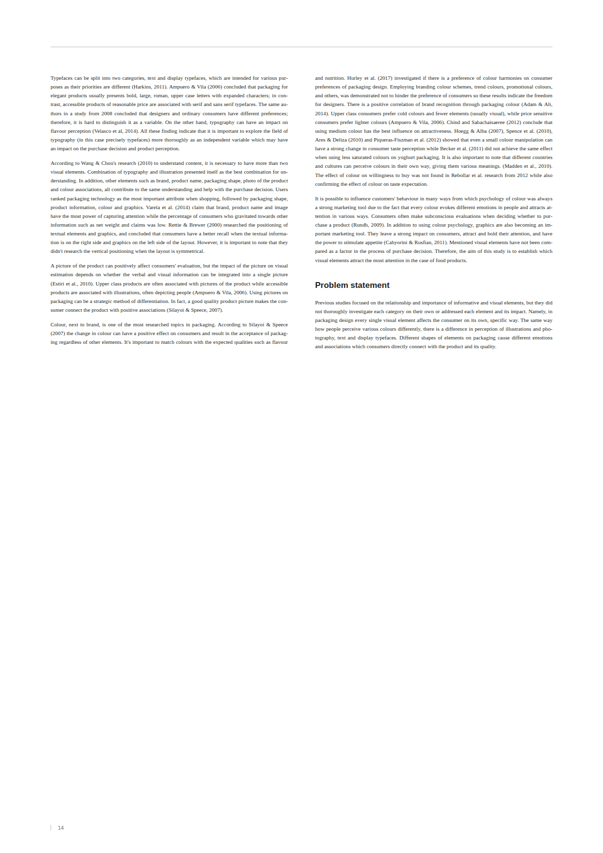Typefaces can be split into two categories, text and display typefaces, which are intended for various purposes as their priorities are different (Harkins, 2011). Ampuero & Vila (2006) concluded that packaging for elegant products usually presents bold, large, roman, upper case letters with expanded characters; in contrast, accessible products of reasonable price are associated with serif and sans serif typefaces. The same authors in a study from 2008 concluded that designers and ordinary consumers have different preferences; therefore, it is hard to distinguish it as a variable. On the other hand, typography can have an impact on flavour perception (Velasco et al, 2014). All these finding indicate that it is important to explore the field of typography (in this case precisely typefaces) more thoroughly as an independent variable which may have an impact on the purchase decision and product perception.
According to Wang & Chou's research (2010) to understand content, it is necessary to have more than two visual elements. Combination of typography and illustration presented itself as the best combination for understanding. In addition, other elements such as brand, product name, packaging shape, photo of the product and colour associations, all contribute to the same understanding and help with the purchase decision. Users ranked packaging technology as the most important attribute when shopping, followed by packaging shape, product information, colour and graphics. Varela et al. (2014) claim that brand, product name and image have the most power of capturing attention while the percentage of consumers who gravitated towards other information such as net weight and claims was low. Rettie & Brewer (2000) researched the positioning of textual elements and graphics, and concluded that consumers have a better recall when the textual information is on the right side and graphics on the left side of the layout. However, it is important to note that they didn't research the vertical positioning when the layout is symmetrical.
A picture of the product can positively affect consumers' evaluation, but the impact of the picture on visual estimation depends on whether the verbal and visual information can be integrated into a single picture (Estiri et al., 2010). Upper class products are often associated with pictures of the product while accessible products are associated with illustrations, often depicting people (Ampuero & Vila, 2006). Using pictures on packaging can be a strategic method of differentiation. In fact, a good quality product picture makes the consumer connect the product with positive associations (Silayoi & Speece, 2007).
Colour, next to brand, is one of the most researched topics in packaging. According to Silayoi & Speece (2007) the change in colour can have a positive effect on consumers and result in the acceptance of packaging regardless of other elements. It's important to match colours with the expected qualities such as flavour and nutrition. Hurley et al. (2017) investigated if there is a preference of colour harmonies on consumer preferences of packaging design. Employing branding colour schemes, trend colours, promotional colours, and others, was demonstrated not to hinder the preference of consumers so these results indicate the freedom for designers. There is a positive correlation of brand recognition through packaging colour (Adam & Ali, 2014). Upper class consumers prefer cold colours and fewer elements (usually visual), while price sensitive consumers prefer lighter colours (Ampuero & Vila, 2006). Chind and Sahachaisaeree (2012) conclude that using medium colour has the best influence on attractiveness. Hoegg & Alba (2007), Spence et al. (2010), Ares & Deliza (2010) and Piqueras-Fiszman et al. (2012) showed that even a small colour manipulation can have a strong change in consumer taste perception while Becker et al. (2011) did not achieve the same effect when using less saturated colours on yoghurt packaging. It is also important to note that different countries and cultures can perceive colours in their own way, giving them various meanings. (Madden et al., 2010). The effect of colour on willingness to buy was not found in Rebollar et al. research from 2012 while also confirming the effect of colour on taste expectation.
It is possible to influence customers' behaviour in many ways from which psychology of colour was always a strong marketing tool due to the fact that every colour evokes different emotions in people and attracts attention in various ways. Consumers often make subconscious evaluations when deciding whether to purchase a product (Rundh, 2009). In addition to using colour psychology, graphics are also becoming an important marketing tool. They leave a strong impact on consumers, attract and hold their attention, and have the power to stimulate appetite (Cahyorini & Rusfian, 2011). Mentioned visual elements have not been compared as a factor in the process of purchase decision. Therefore, the aim of this study is to establish which visual elements attract the most attention in the case of food products.
Problem statement
Previous studies focused on the relationship and importance of informative and visual elements, but they did not thoroughly investigate each category on their own or addressed each element and its impact. Namely, in packaging design every single visual element affects the consumer on its own, specific way. The same way how people perceive various colours differently, there is a difference in perception of illustrations and photography, text and display typefaces. Different shapes of elements on packaging cause different emotions and associations which consumers directly connect with the product and its quality.
14